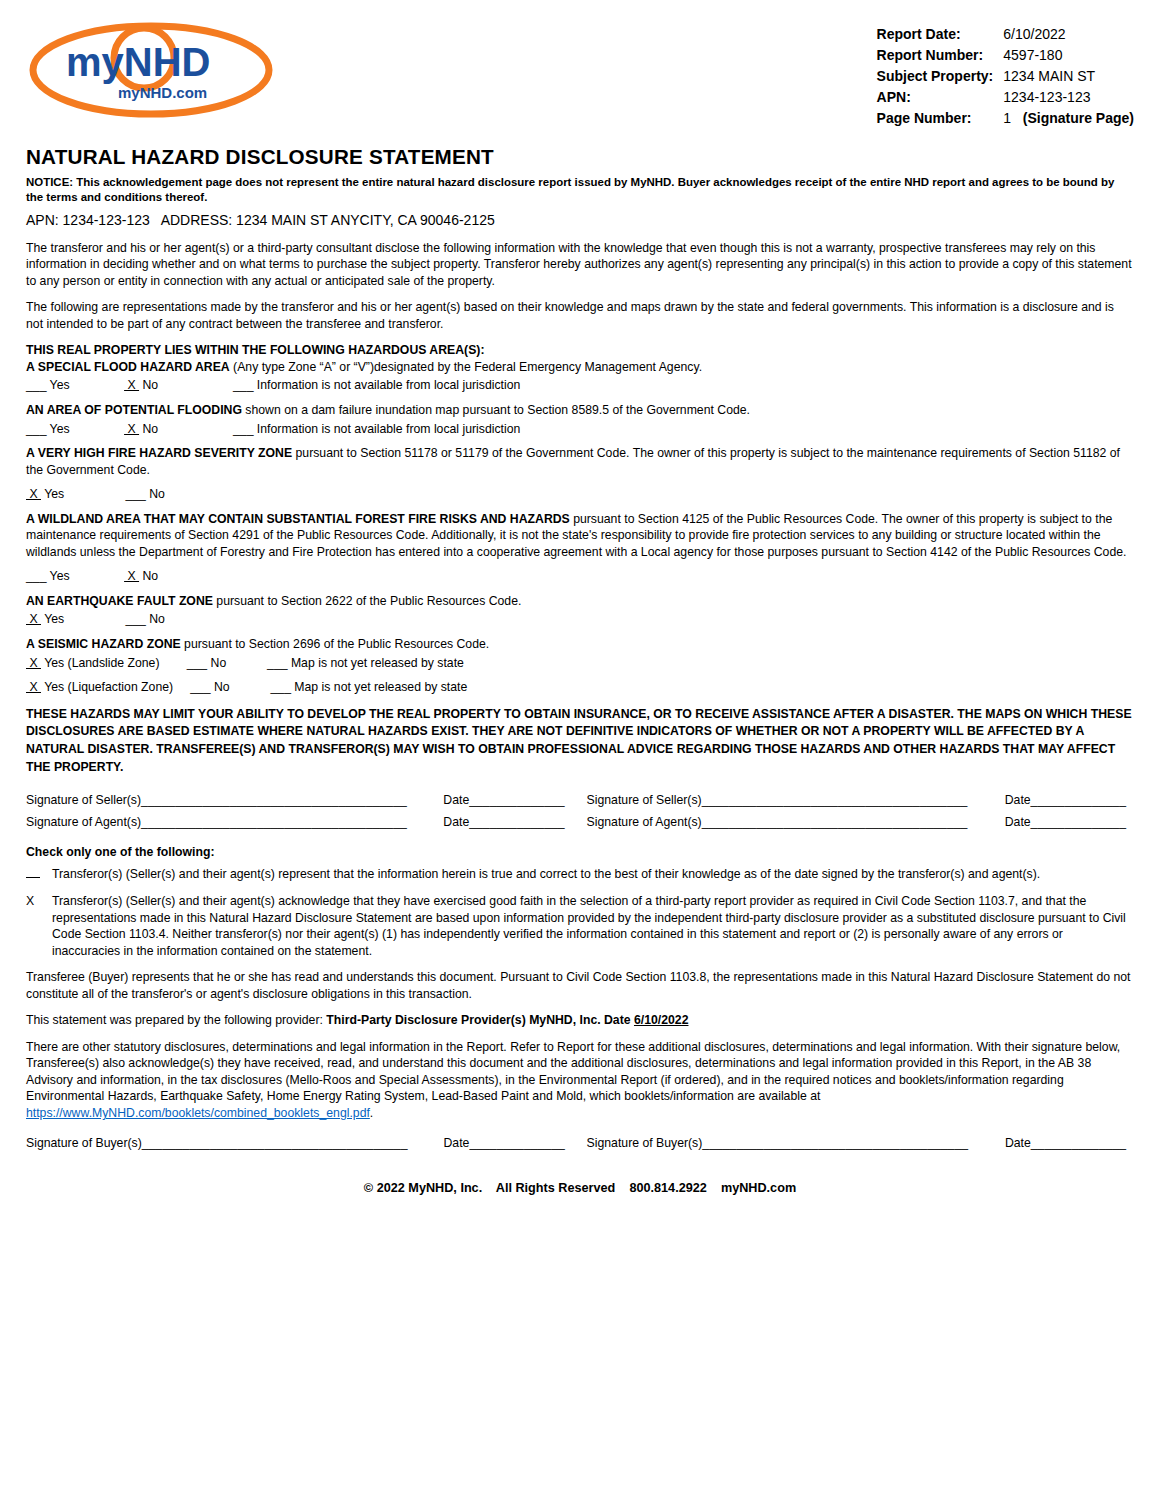myNHD myNHD.com
| Report Date: | 6/10/2022 |
| Report Number: | 4597-180 |
| Subject Property: | 1234 MAIN ST |
| APN: | 1234-123-123 |
| Page Number: | 1 (Signature Page) |
NATURAL HAZARD DISCLOSURE STATEMENT
NOTICE: This acknowledgement page does not represent the entire natural hazard disclosure report issued by MyNHD. Buyer acknowledges receipt of the entire NHD report and agrees to be bound by the terms and conditions thereof.
APN: 1234-123-123 ADDRESS: 1234 MAIN ST ANYCITY, CA 90046-2125
The transferor and his or her agent(s) or a third-party consultant disclose the following information with the knowledge that even though this is not a warranty, prospective transferees may rely on this information in deciding whether and on what terms to purchase the subject property. Transferor hereby authorizes any agent(s) representing any principal(s) in this action to provide a copy of this statement to any person or entity in connection with any actual or anticipated sale of the property.
The following are representations made by the transferor and his or her agent(s) based on their knowledge and maps drawn by the state and federal governments. This information is a disclosure and is not intended to be part of any contract between the transferee and transferor.
THIS REAL PROPERTY LIES WITHIN THE FOLLOWING HAZARDOUS AREA(S):
A SPECIAL FLOOD HAZARD AREA (Any type Zone “A” or “V”)designated by the Federal Emergency Management Agency.
___ Yes X No ___ Information is not available from local jurisdiction
AN AREA OF POTENTIAL FLOODING shown on a dam failure inundation map pursuant to Section 8589.5 of the Government Code.
___ Yes X No ___ Information is not available from local jurisdiction
A VERY HIGH FIRE HAZARD SEVERITY ZONE pursuant to Section 51178 or 51179 of the Government Code. The owner of this property is subject to the maintenance requirements of Section 51182 of the Government Code.
X Yes ___ No
A WILDLAND AREA THAT MAY CONTAIN SUBSTANTIAL FOREST FIRE RISKS AND HAZARDS pursuant to Section 4125 of the Public Resources Code. The owner of this property is subject to the maintenance requirements of Section 4291 of the Public Resources Code. Additionally, it is not the state's responsibility to provide fire protection services to any building or structure located within the wildlands unless the Department of Forestry and Fire Protection has entered into a cooperative agreement with a Local agency for those purposes pursuant to Section 4142 of the Public Resources Code.
___ Yes X No
AN EARTHQUAKE FAULT ZONE pursuant to Section 2622 of the Public Resources Code.
X Yes ___ No
A SEISMIC HAZARD ZONE pursuant to Section 2696 of the Public Resources Code.
X Yes (Landslide Zone) ___ No ___ Map is not yet released by state
X Yes (Liquefaction Zone) ___ No ___ Map is not yet released by state
THESE HAZARDS MAY LIMIT YOUR ABILITY TO DEVELOP THE REAL PROPERTY TO OBTAIN INSURANCE, OR TO RECEIVE ASSISTANCE AFTER A DISASTER. THE MAPS ON WHICH THESE DISCLOSURES ARE BASED ESTIMATE WHERE NATURAL HAZARDS EXIST. THEY ARE NOT DEFINITIVE INDICATORS OF WHETHER OR NOT A PROPERTY WILL BE AFFECTED BY A NATURAL DISASTER. TRANSFEREE(S) AND TRANSFEROR(S) MAY WISH TO OBTAIN PROFESSIONAL ADVICE REGARDING THOSE HAZARDS AND OTHER HAZARDS THAT MAY AFFECT THE PROPERTY.
| Signature of Seller(s)_______________________________________ | Date______________ | Signature of Seller(s)_______________________________________ | Date______________ |
| Signature of Agent(s)_______________________________________ | Date______________ | Signature of Agent(s)_______________________________________ | Date______________ |
Check only one of the following:
Transferor(s) (Seller(s) and their agent(s) represent that the information herein is true and correct to the best of their knowledge as of the date signed by the transferor(s) and agent(s).
X
Transferor(s) (Seller(s) and their agent(s) acknowledge that they have exercised good faith in the selection of a third-party report provider as required in Civil Code Section 1103.7, and that the representations made in this Natural Hazard Disclosure Statement are based upon information provided by the independent third-party disclosure provider as a substituted disclosure pursuant to Civil Code Section 1103.4. Neither transferor(s) nor their agent(s) (1) has independently verified the information contained in this statement and report or (2) is personally aware of any errors or inaccuracies in the information contained on the statement.
Transferee (Buyer) represents that he or she has read and understands this document. Pursuant to Civil Code Section 1103.8, the representations made in this Natural Hazard Disclosure Statement do not constitute all of the transferor's or agent's disclosure obligations in this transaction.
This statement was prepared by the following provider: Third-Party Disclosure Provider(s) MyNHD, Inc. Date 6/10/2022
There are other statutory disclosures, determinations and legal information in the Report. Refer to Report for these additional disclosures, determinations and legal information. With their signature below, Transferee(s) also acknowledge(s) they have received, read, and understand this document and the additional disclosures, determinations and legal information provided in this Report, in the AB 38 Advisory and information, in the tax disclosures (Mello-Roos and Special Assessments), in the Environmental Report (if ordered), and in the required notices and booklets/information regarding Environmental Hazards, Earthquake Safety, Home Energy Rating System, Lead-Based Paint and Mold, which booklets/information are available at https://www.MyNHD.com/booklets/combined_booklets_engl.pdf.
| Signature of Buyer(s)_______________________________________ | Date______________ | Signature of Buyer(s)_______________________________________ | Date______________ |
© 2022 MyNHD, Inc. All Rights Reserved 800.814.2922 myNHD.com